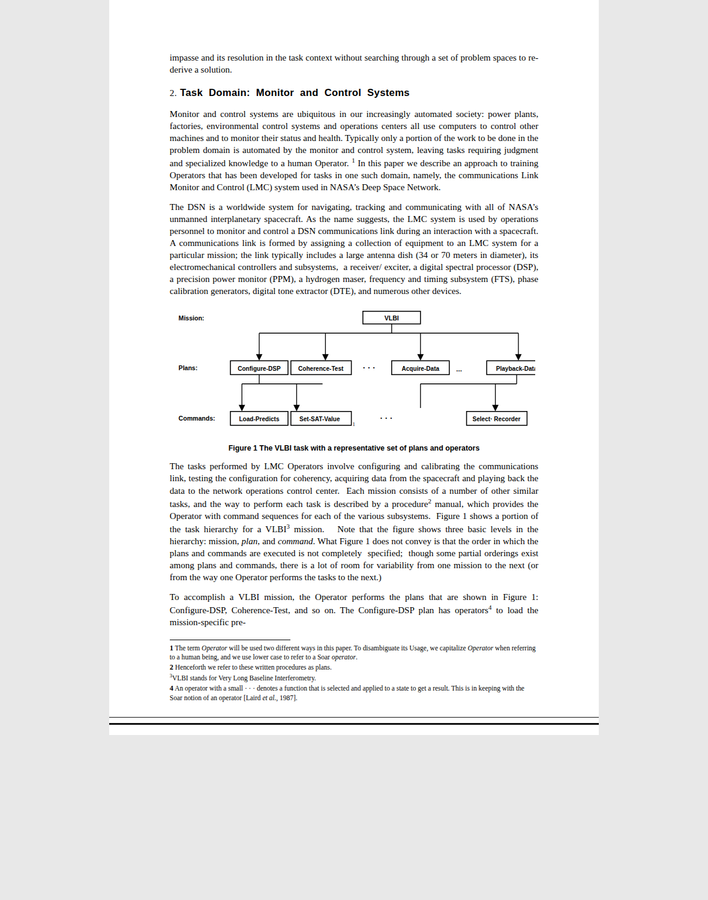impasse and its resolution in the task context without searching through a set of problem spaces to re-derive a solution.
2. Task Domain: Monitor and Control Systems
Monitor and control systems are ubiquitous in our increasingly automated society: power plants, factories, environmental control systems and operations centers all use computers to control other machines and to monitor their status and health. Typically only a portion of the work to be done in the problem domain is automated by the monitor and control system, leaving tasks requiring judgment and specialized knowledge to a human Operator. 1 In this paper we describe an approach to training Operators that has been developed for tasks in one such domain, namely, the communications Link Monitor and Control (LMC) system used in NASA’s Deep Space Network.
The DSN is a worldwide system for navigating, tracking and communicating with all of NASA’s unmanned interplanetary spacecraft. As the name suggests, the LMC system is used by operations personnel to monitor and control a DSN communications link during an interaction with a spacecraft. A communications link is formed by assigning a collection of equipment to an LMC system for a particular mission; the link typically includes a large antenna dish (34 or 70 meters in diameter), its electromechanical controllers and subsystems, a receiver/ exciter, a digital spectral processor (DSP), a precision power monitor (PPM), a hydrogen maser, frequency and timing subsystem (FTS), phase calibration generators, digital tone extractor (DTE), and numerous other devices.
Mission: Plans: Commands: VLBI Configure-DSP Coherence-Test · · · Acquire-Data ... Playback-Data Load-Predicts Set-SAT-Value 1 · · · Select· Recorder
Figure 1 The VLBI task with a representative set of plans and operators
The tasks performed by LMC Operators involve configuring and calibrating the communications link, testing the configuration for coherency, acquiring data from the spacecraft and playing back the data to the network operations control center. Each mission consists of a number of other similar tasks, and the way to perform each task is described by a procedure2 manual, which provides the Operator with command sequences for each of the various subsystems. Figure 1 shows a portion of the task hierarchy for a VLBI3 mission. Note that the figure shows three basic levels in the hierarchy: mission, plan, and command. What Figure 1 does not convey is that the order in which the plans and commands are executed is not completely specified; though some partial orderings exist among plans and commands, there is a lot of room for variability from one mission to the next (or from the way one Operator performs the tasks to the next.)
To accomplish a VLBI mission, the Operator performs the plans that are shown in Figure 1: Configure-DSP, Coherence-Test, and so on. The Configure-DSP plan has operators4 to load the mission-specific pre-
1 The term Operator will be used two different ways in this paper. To disambiguate its Usage, we capitalize Operator when referring to a human being, and we use lower case to refer to a Soar operator.
2 Henceforth we refer to these written procedures as plans.
3 VLBI stands for Very Long Baseline Interferometry.
4 An operator with a small · · · denotes a function that is selected and applied to a state to get a result. This is in keeping with the Soar notion of an operator [Laird et al., 1987].